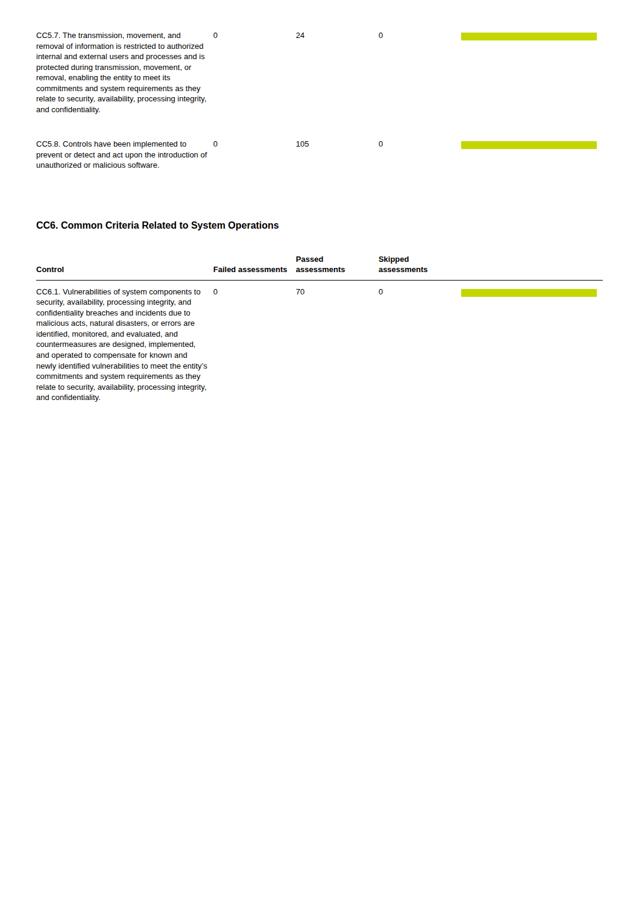| CC5.7. The transmission, movement, and removal of information is restricted to authorized internal and external users and processes and is protected during transmission, movement, or removal, enabling the entity to meet its commitments and system requirements as they relate to security, availability, processing integrity, and confidentiality. | 0 | 24 | 0 | |
| CC5.8. Controls have been implemented to prevent or detect and act upon the introduction of unauthorized or malicious software. | 0 | 105 | 0 | |
CC6. Common Criteria Related to System Operations
| Control | Failed assessments | Passed assessments | Skipped assessments | |
| --- | --- | --- | --- | --- |
| CC6.1. Vulnerabilities of system components to security, availability, processing integrity, and confidentiality breaches and incidents due to malicious acts, natural disasters, or errors are identified, monitored, and evaluated, and countermeasures are designed, implemented, and operated to compensate for known and newly identified vulnerabilities to meet the entity’s commitments and system requirements as they relate to security, availability, processing integrity, and confidentiality. | 0 | 70 | 0 | |